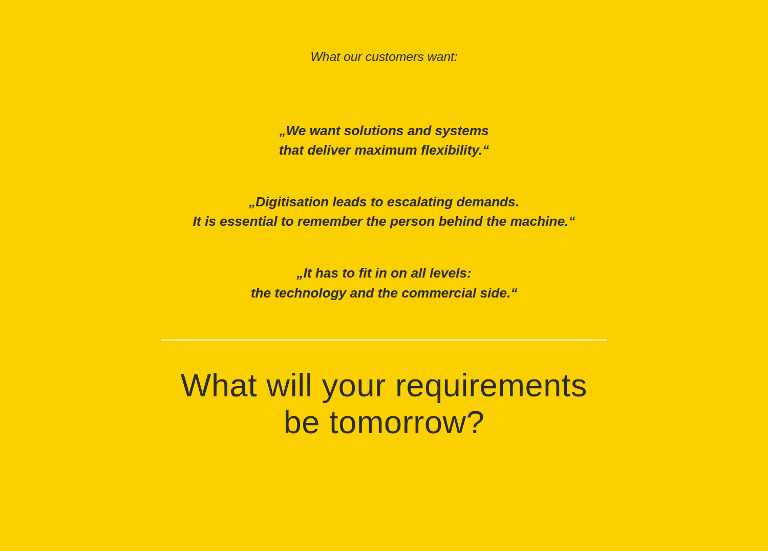What our customers want:
„We want solutions and systems
that deliver maximum flexibility.“
„Digitisation leads to escalating demands.
It is essential to remember the person behind the machine.“
„It has to fit in on all levels:
the technology and the commercial side.“
What will your requirements
be tomorrow?